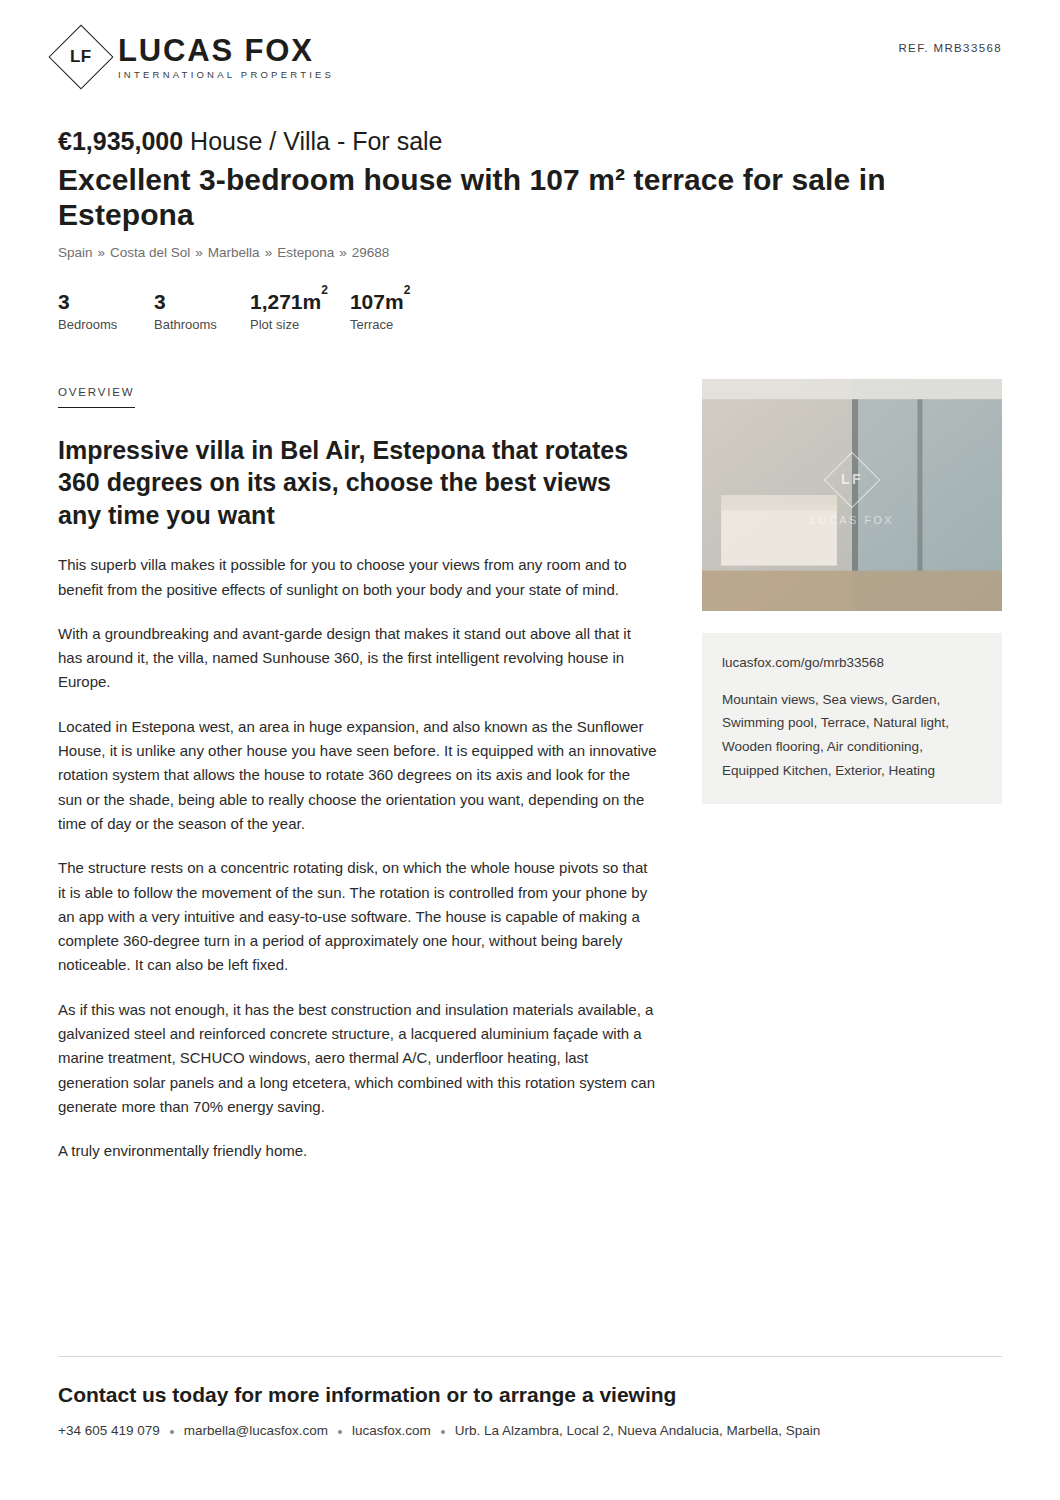LF
LUCAS FOX INTERNATIONAL PROPERTIES
REF. MRB33568
€1,935,000 House / Villa - For sale
Excellent 3-bedroom house with 107 m² terrace for sale in Estepona
Spain»Costa del Sol»Marbella»Estepona»29688
3 Bedrooms
3 Bathrooms
1,271m2 Plot size
107m2 Terrace
OVERVIEW
Impressive villa in Bel Air, Estepona that rotates 360 degrees on its axis, choose the best views any time you want
This superb villa makes it possible for you to choose your views from any room and to benefit from the positive effects of sunlight on both your body and your state of mind.
With a groundbreaking and avant-garde design that makes it stand out above all that it has around it, the villa, named Sunhouse 360, is the first intelligent revolving house in Europe.
Located in Estepona west, an area in huge expansion, and also known as the Sunflower House, it is unlike any other house you have seen before. It is equipped with an innovative rotation system that allows the house to rotate 360 degrees on its axis and look for the sun or the shade, being able to really choose the orientation you want, depending on the time of day or the season of the year.
The structure rests on a concentric rotating disk, on which the whole house pivots so that it is able to follow the movement of the sun. The rotation is controlled from your phone by an app with a very intuitive and easy-to-use software. The house is capable of making a complete 360-degree turn in a period of approximately one hour, without being barely noticeable. It can also be left fixed.
As if this was not enough, it has the best construction and insulation materials available, a galvanized steel and reinforced concrete structure, a lacquered aluminium façade with a marine treatment, SCHUCO windows, aero thermal A/C, underfloor heating, last generation solar panels and a long etcetera, which combined with this rotation system can generate more than 70% energy saving.
A truly environmentally friendly home.
LF
LUCAS FOX
lucasfox.com/go/mrb33568
Mountain views, Sea views, Garden, Swimming pool, Terrace, Natural light, Wooden flooring, Air conditioning, Equipped Kitchen, Exterior, Heating
Contact us today for more information or to arrange a viewing
+34 605 419 079 marbella@lucasfox.com lucasfox.com Urb. La Alzambra, Local 2, Nueva Andalucia, Marbella, Spain